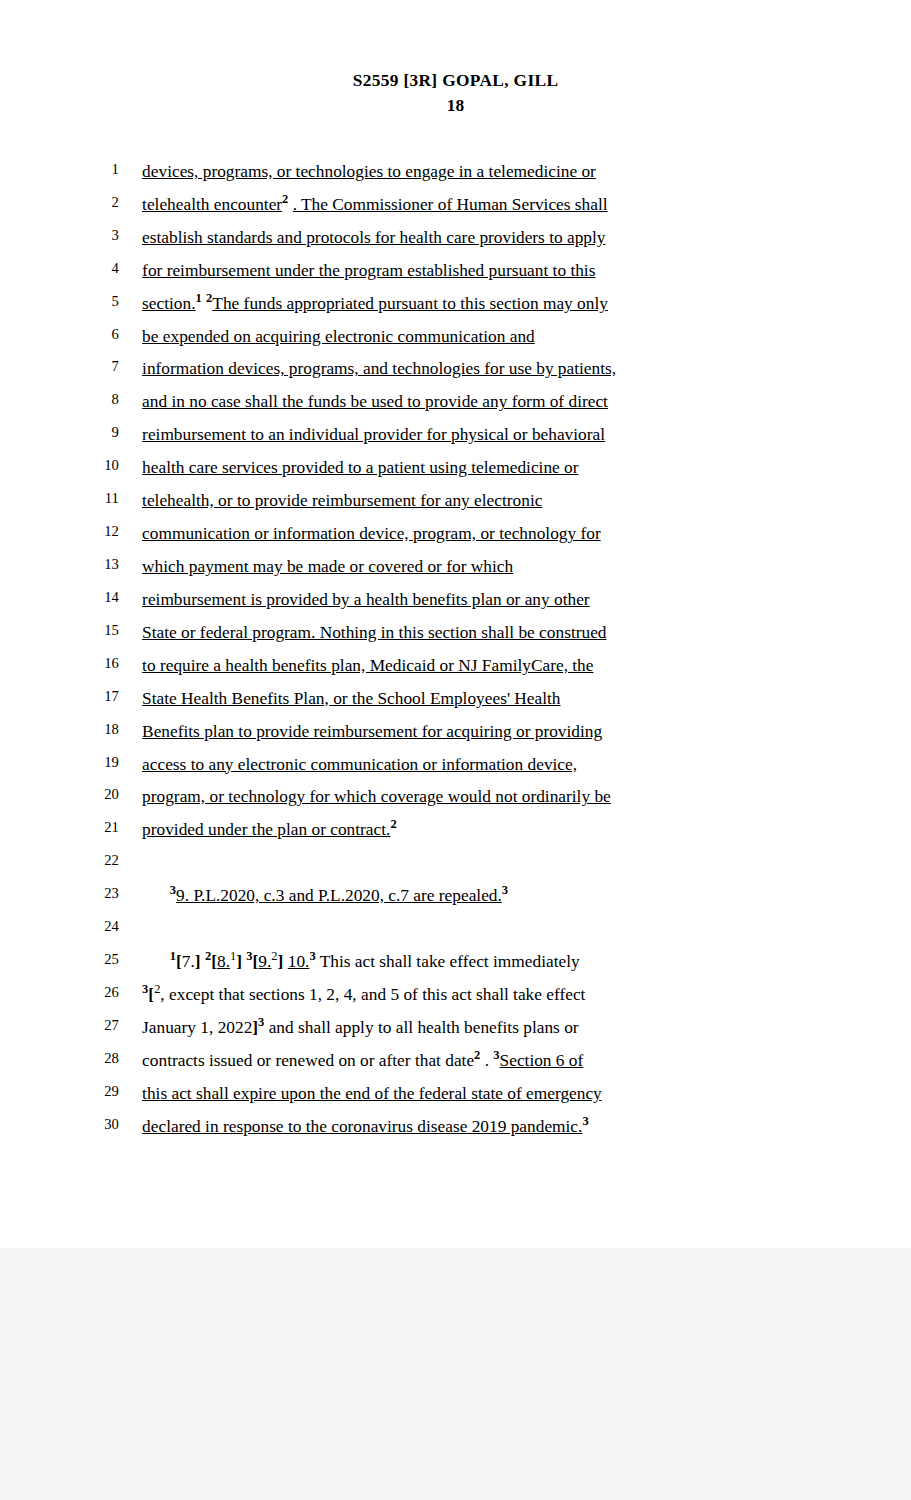S2559 [3R] GOPAL, GILL
18
devices, programs, or technologies to engage in a telemedicine or
telehealth encounter2 . The Commissioner of Human Services shall
establish standards and protocols for health care providers to apply
for reimbursement under the program established pursuant to this
section.1 2The funds appropriated pursuant to this section may only
be expended on acquiring electronic communication and
information devices, programs, and technologies for use by patients,
and in no case shall the funds be used to provide any form of direct
reimbursement to an individual provider for physical or behavioral
health care services provided to a patient using telemedicine or
telehealth, or to provide reimbursement for any electronic
communication or information device, program, or technology for
which payment may be made or covered or for which
reimbursement is provided by a health benefits plan or any other
State or federal program. Nothing in this section shall be construed
to require a health benefits plan, Medicaid or NJ FamilyCare, the
State Health Benefits Plan, or the School Employees' Health
Benefits plan to provide reimbursement for acquiring or providing
access to any electronic communication or information device,
program, or technology for which coverage would not ordinarily be
provided under the plan or contract.2
39. P.L.2020, c.3 and P.L.2020, c.7 are repealed.3
1[7.] 2[8.1] 3[9.2] 10.3 This act shall take effect immediately
3[2, except that sections 1, 2, 4, and 5 of this act shall take effect
January 1, 2022]3 and shall apply to all health benefits plans or
contracts issued or renewed on or after that date2 . 3Section 6 of
this act shall expire upon the end of the federal state of emergency
declared in response to the coronavirus disease 2019 pandemic.3